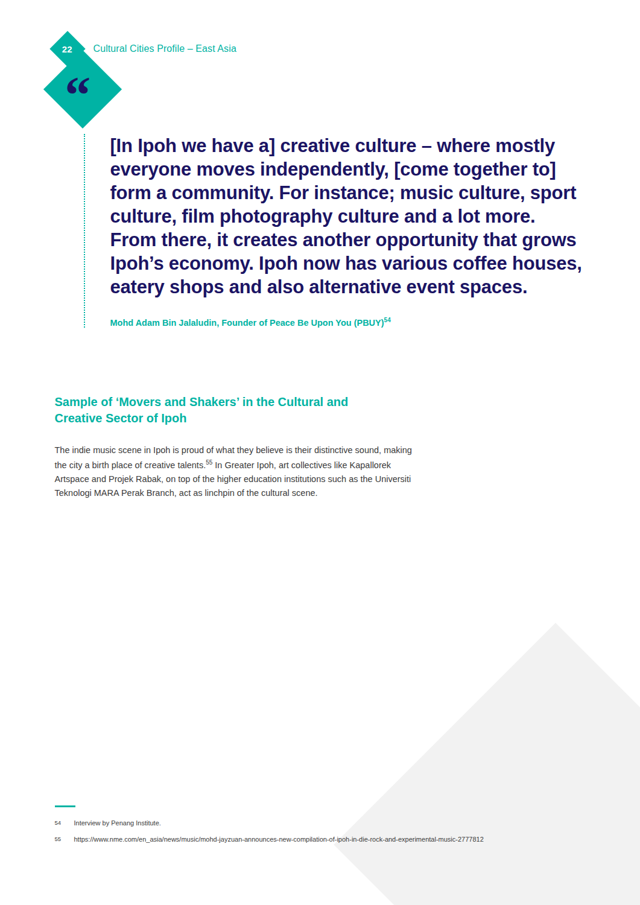22
Cultural Cities Profile – East Asia
[In Ipoh we have a] creative culture – where mostly everyone moves independently, [come together to] form a community. For instance; music culture, sport culture, film photography culture and a lot more. From there, it creates another opportunity that grows Ipoh’s economy. Ipoh now has various coffee houses, eatery shops and also alternative event spaces.
Mohd Adam Bin Jalaludin, Founder of Peace Be Upon You (PBUY)54
Sample of ‘Movers and Shakers’ in the Cultural and Creative Sector of Ipoh
The indie music scene in Ipoh is proud of what they believe is their distinctive sound, making the city a birth place of creative talents.55 In Greater Ipoh, art collectives like Kapallorek Artspace and Projek Rabak, on top of the higher education institutions such as the Universiti Teknologi MARA Perak Branch, act as linchpin of the cultural scene.
54 Interview by Penang Institute.
55 https://www.nme.com/en_asia/news/music/mohd-jayzuan-announces-new-compilation-of-ipoh-in-die-rock-and-experimental-music-2777812